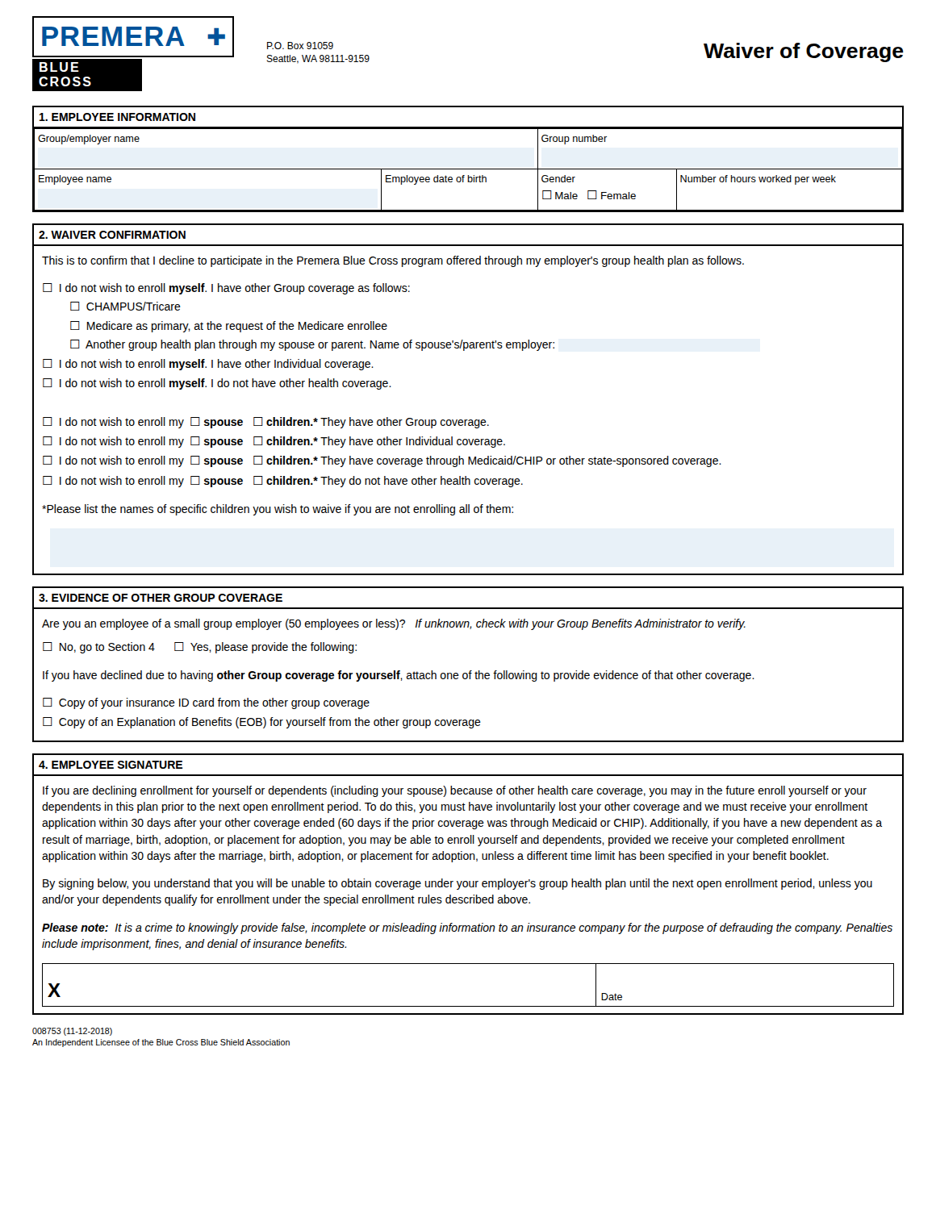PREMERA ✚
BLUE CROSS
P.O. Box 91059
Seattle, WA 98111-9159
Waiver of Coverage
1. EMPLOYEE INFORMATION
| Group/employer name | Group number |
| Employee name | Employee date of birth | Gender ☐ Male ☐ Female | Number of hours worked per week |
2. WAIVER CONFIRMATION
This is to confirm that I decline to participate in the Premera Blue Cross program offered through my employer's group health plan as follows.
☐ I do not wish to enroll myself. I have other Group coverage as follows:
☐ CHAMPUS/Tricare
☐ Medicare as primary, at the request of the Medicare enrollee
☐ Another group health plan through my spouse or parent. Name of spouse's/parent's employer:
☐ I do not wish to enroll myself. I have other Individual coverage.
☐ I do not wish to enroll myself. I do not have other health coverage.
☐ I do not wish to enroll my ☐ spouse ☐ children.* They have other Group coverage.
☐ I do not wish to enroll my ☐ spouse ☐ children.* They have other Individual coverage.
☐ I do not wish to enroll my ☐ spouse ☐ children.* They have coverage through Medicaid/CHIP or other state-sponsored coverage.
☐ I do not wish to enroll my ☐ spouse ☐ children.* They do not have other health coverage.
*Please list the names of specific children you wish to waive if you are not enrolling all of them:
3. EVIDENCE OF OTHER GROUP COVERAGE
Are you an employee of a small group employer (50 employees or less)? If unknown, check with your Group Benefits Administrator to verify.
☐ No, go to Section 4 ☐ Yes, please provide the following:
If you have declined due to having other Group coverage for yourself, attach one of the following to provide evidence of that other coverage.
☐ Copy of your insurance ID card from the other group coverage
☐ Copy of an Explanation of Benefits (EOB) for yourself from the other group coverage
4. EMPLOYEE SIGNATURE
If you are declining enrollment for yourself or dependents (including your spouse) because of other health care coverage, you may in the future enroll yourself or your dependents in this plan prior to the next open enrollment period. To do this, you must have involuntarily lost your other coverage and we must receive your enrollment application within 30 days after your other coverage ended (60 days if the prior coverage was through Medicaid or CHIP). Additionally, if you have a new dependent as a result of marriage, birth, adoption, or placement for adoption, you may be able to enroll yourself and dependents, provided we receive your completed enrollment application within 30 days after the marriage, birth, adoption, or placement for adoption, unless a different time limit has been specified in your benefit booklet.
By signing below, you understand that you will be unable to obtain coverage under your employer's group health plan until the next open enrollment period, unless you and/or your dependents qualify for enrollment under the special enrollment rules described above.
Please note: It is a crime to knowingly provide false, incomplete or misleading information to an insurance company for the purpose of defrauding the company. Penalties include imprisonment, fines, and denial of insurance benefits.
| X | Date |
008753 (11-12-2018)
An Independent Licensee of the Blue Cross Blue Shield Association